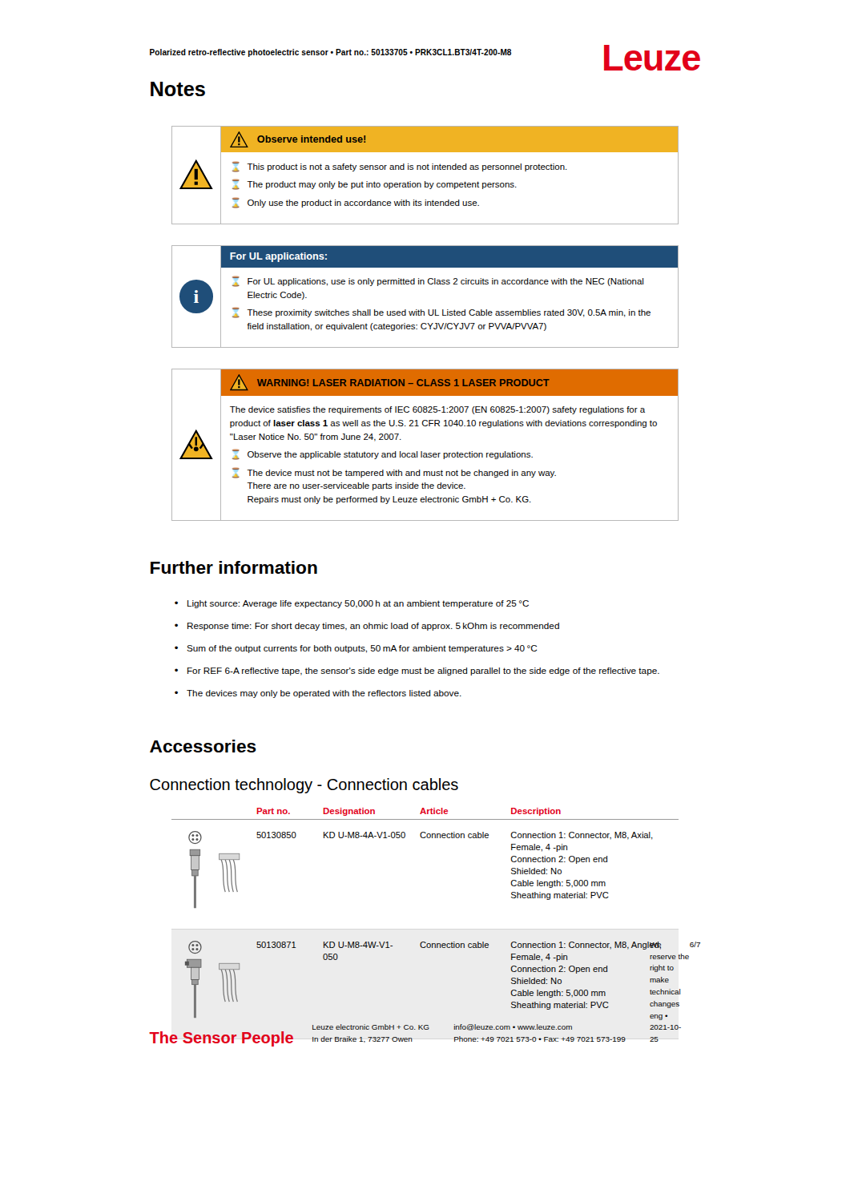Polarized retro-reflective photoelectric sensor • Part no.: 50133705 • PRK3CL1.BT3/4T-200-M8
Leuze
Notes
Observe intended use!
⌛This product is not a safety sensor and is not intended as personnel protection.
⌛The product may only be put into operation by competent persons.
⌛Only use the product in accordance with its intended use.
i
For UL applications:
⌛For UL applications, use is only permitted in Class 2 circuits in accordance with the NEC (National Electric Code).
⌛These proximity switches shall be used with UL Listed Cable assemblies rated 30V, 0.5A min, in the field installation, or equivalent (categories: CYJV/CYJV7 or PVVA/PVVA7)
WARNING! LASER RADIATION – CLASS 1 LASER PRODUCT
The device satisfies the requirements of IEC 60825-1:2007 (EN 60825-1:2007) safety regulations for a product of laser class 1 as well as the U.S. 21 CFR 1040.10 regulations with deviations corresponding to "Laser Notice No. 50" from June 24, 2007.
⌛Observe the applicable statutory and local laser protection regulations.
⌛The device must not be tampered with and must not be changed in any way.
There are no user-serviceable parts inside the device.
Repairs must only be performed by Leuze electronic GmbH + Co. KG.
Further information
Light source: Average life expectancy 50,000 h at an ambient temperature of 25 °C
Response time: For short decay times, an ohmic load of approx. 5 kOhm is recommended
Sum of the output currents for both outputs, 50 mA for ambient temperatures > 40 °C
For REF 6-A reflective tape, the sensor's side edge must be aligned parallel to the side edge of the reflective tape.
The devices may only be operated with the reflectors listed above.
Accessories
Connection technology - Connection cables
| | Part no. | Designation | Article | Description |
| --- | --- | --- | --- | --- |
| | 50130850 | KD U-M8-4A-V1-050 | Connection cable | Connection 1: Connector, M8, Axial, Female, 4 -pin Connection 2: Open end Shielded: No Cable length: 5,000 mm Sheathing material: PVC |
| | 50130871 | KD U-M8-4W-V1-050 | Connection cable | Connection 1: Connector, M8, Angled, Female, 4 -pin Connection 2: Open end Shielded: No Cable length: 5,000 mm Sheathing material: PVC |
The Sensor People
Leuze electronic GmbH + Co. KG
In der Braike 1, 73277 Owen
info@leuze.com • www.leuze.com
Phone: +49 7021 573-0 • Fax: +49 7021 573-199
We reserve the right to make technical changes
eng • 2021-10-25
6/7